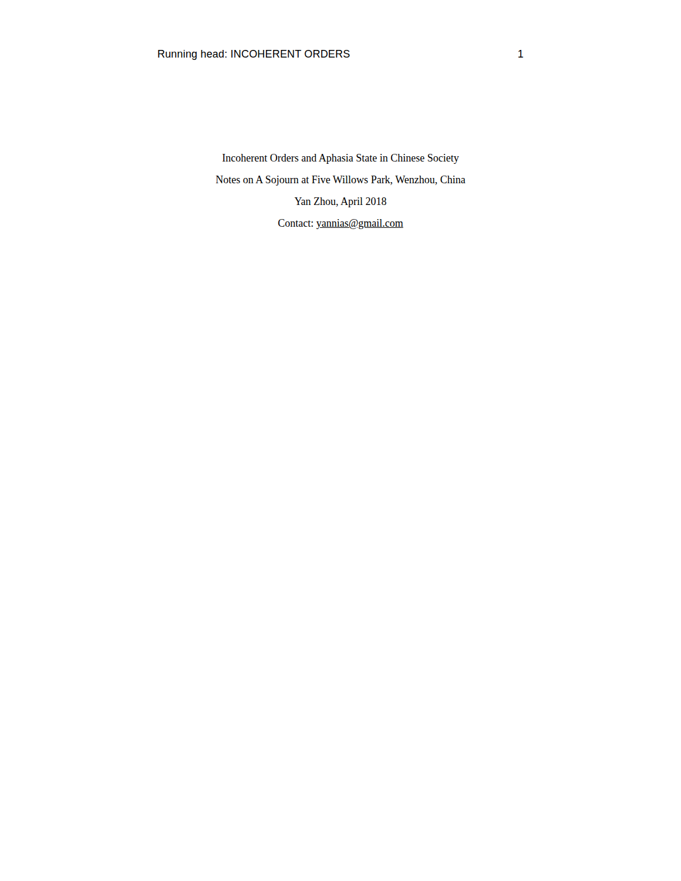Running head: INCOHERENT ORDERS 1
Incoherent Orders and Aphasia State in Chinese Society
Notes on A Sojourn at Five Willows Park, Wenzhou, China
Yan Zhou, April 2018
Contact: yannias@gmail.com